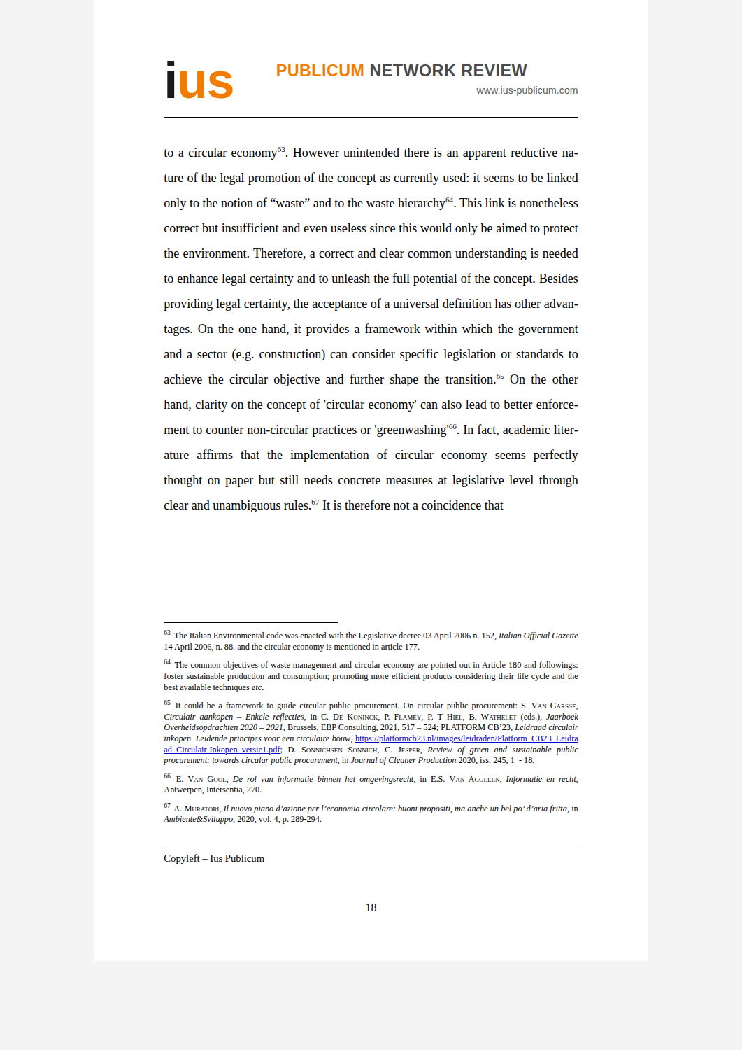ius
PUBLICUM NETWORK REVIEW
www.ius-publicum.com
to a circular economy63. However unintended there is an apparent reductive nature of the legal promotion of the concept as currently used: it seems to be linked only to the notion of “waste” and to the waste hierarchy64. This link is nonetheless correct but insufficient and even useless since this would only be aimed to protect the environment. Therefore, a correct and clear common understanding is needed to enhance legal certainty and to unleash the full potential of the concept. Besides providing legal certainty, the acceptance of a universal definition has other advantages. On the one hand, it provides a framework within which the government and a sector (e.g. construction) can consider specific legislation or standards to achieve the circular objective and further shape the transition.65 On the other hand, clarity on the concept of 'circular economy' can also lead to better enforcement to counter non-circular practices or 'greenwashing'66. In fact, academic literature affirms that the implementation of circular economy seems perfectly thought on paper but still needs concrete measures at legislative level through clear and unambiguous rules.67 It is therefore not a coincidence that
63 The Italian Environmental code was enacted with the Legislative decree 03 April 2006 n. 152, Italian Official Gazette 14 April 2006, n. 88. and the circular economy is mentioned in article 177.
64 The common objectives of waste management and circular economy are pointed out in Article 180 and followings: foster sustainable production and consumption; promoting more efficient products considering their life cycle and the best available techniques etc.
65 It could be a framework to guide circular public procurement. On circular public procurement: S. Van Garsse, Circulair aankopen – Enkele reflecties, in C. De Koninck, P. Flamey, P. T Hiel, B. Wathelet (eds.), Jaarboek Overheidsopdrachten 2020 – 2021, Brussels, EBP Consulting, 2021, 517 – 524; PLATFORM CB’23, Leidraad circulair inkopen. Leidende principes voor een circulaire bouw, https://platformcb23.nl/images/leidraden/Platform_CB23_Leidraad_Circulair-Inkopen_versie1.pdf; D. Sönnichsen Sönnich, C. Jesper, Review of green and sustainable public procurement: towards circular public procurement, in Journal of Cleaner Production 2020, iss. 245, 1 - 18.
66 E. Van Gool, De rol van informatie binnen het omgevingsrecht, in E.S. Van Aggelen, Informatie en recht, Antwerpen, Intersentia, 270.
67 A. Muratori, Il nuovo piano d’azione per l’economia circolare: buoni propositi, ma anche un bel po’ d’aria fritta, in Ambiente&Sviluppo, 2020, vol. 4, p. 289-294.
Copyleft – Ius Publicum
18